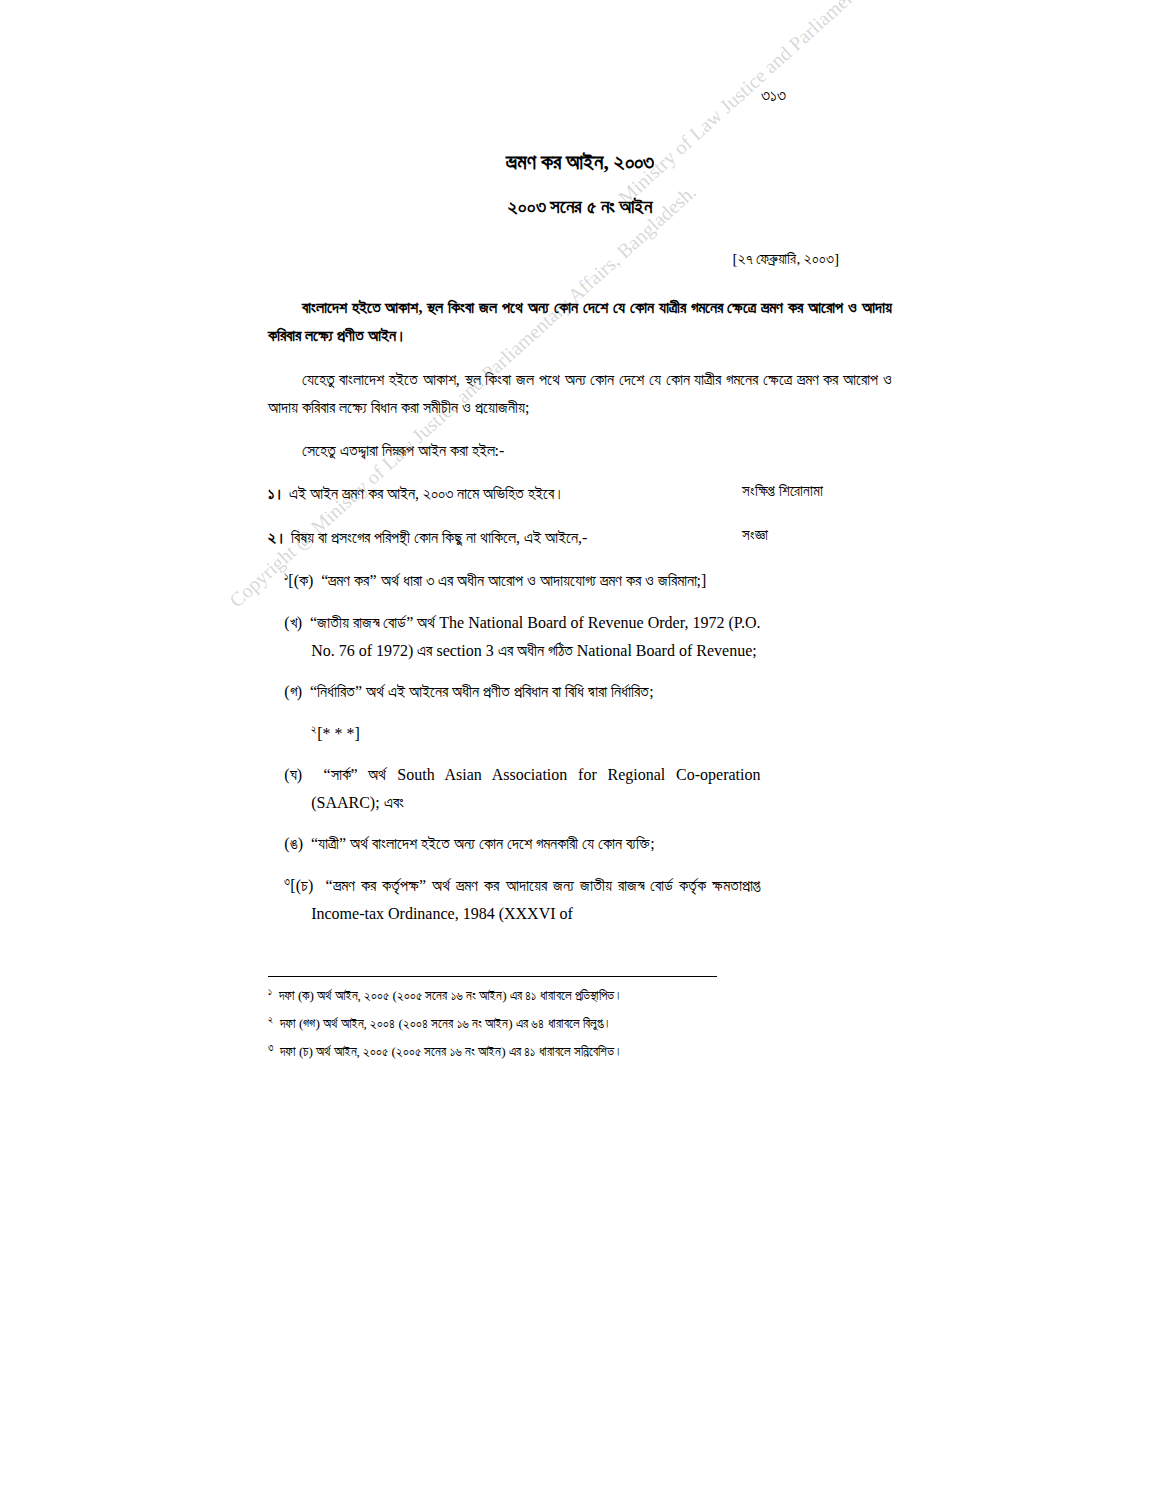Ministry of Law Justice and Parliamentary Affairs, Bangladesh.
Copyright @ Ministry of Law Justice and Parliamentary Affairs, Bangladesh.
৩১৩
ভ্রমণ কর আইন, ২০০৩
২০০৩ সনের ৫ নং আইন
[২৭ ফেব্রুয়ারি, ২০০৩]
বাংলাদেশ হইতে আকাশ, স্থল কিংবা জল পথে অন্য কোন দেশে যে কোন যাত্রীর গমনের ক্ষেত্রে ভ্রমণ কর আরোপ ও আদায় করিবার লক্ষ্যে প্রণীত আইন।
যেহেতু বাংলাদেশ হইতে আকাশ, স্থল কিংবা জল পথে অন্য কোন দেশে যে কোন যাত্রীর গমনের ক্ষেত্রে ভ্রমণ কর আরোপ ও আদায় করিবার লক্ষ্যে বিধান করা সমীচীন ও প্রয়োজনীয়;
সেহেতু এতদ্দ্বারা নিম্নরূপ আইন করা হইল:-
১। এই আইন ভ্রমণ কর আইন, ২০০৩ নামে অভিহিত হইবে।
সংক্ষিপ্ত শিরোনামা
২। বিষয় বা প্রসংগের পরিপন্থী কোন কিছু না থাকিলে, এই আইনে,-
সংজ্ঞা
১[(ক) “ভ্রমণ কর” অর্থ ধারা ৩ এর অধীন আরোপ ও আদায়যোগ্য ভ্রমণ কর ও জরিমানা;]
(খ) “জাতীয় রাজস্ব বোর্ড” অর্থ The National Board of Revenue Order, 1972 (P.O. No. 76 of 1972) এর section 3 এর অধীন গঠিত National Board of Revenue;
(গ) “নির্ধারিত” অর্থ এই আইনের অধীন প্রণীত প্রবিধান বা বিধি দ্বারা নির্ধারিত;
২[* * *]
(ঘ) “সার্ক” অর্থ South Asian Association for Regional Co-operation (SAARC); এবং
(ঙ) “যাত্রী” অর্থ বাংলাদেশ হইতে অন্য কোন দেশে গমনকারী যে কোন ব্যক্তি;
৩[(চ) “ভ্রমণ কর কর্তৃপক্ষ” অর্থ ভ্রমণ কর আদায়ের জন্য জাতীয় রাজস্ব বোর্ড কর্তৃক ক্ষমতাপ্রাপ্ত Income-tax Ordinance, 1984 (XXXVI of
১ দফা (ক) অর্থ আইন, ২০০৫ (২০০৫ সনের ১৬ নং আইন) এর ৪১ ধারাবলে প্রতিস্থাপিত।
২ দফা (গগ) অর্থ আইন, ২০০৪ (২০০৪ সনের ১৬ নং আইন) এর ৬৪ ধারাবলে বিলুপ্ত।
৩ দফা (চ) অর্থ আইন, ২০০৫ (২০০৫ সনের ১৬ নং আইন) এর ৪১ ধারাবলে সন্নিবেশিত।